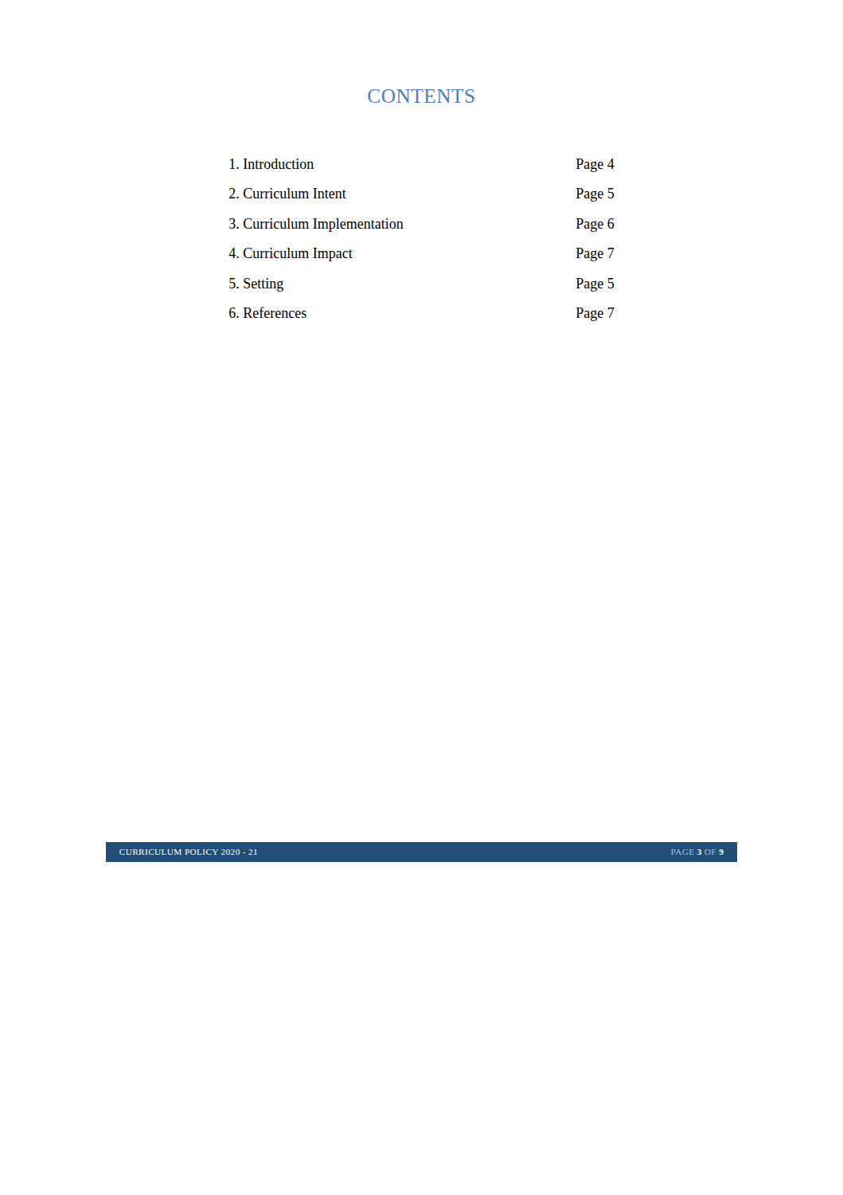CONTENTS
| 1. Introduction | Page 4 |
| 2. Curriculum Intent | Page 5 |
| 3. Curriculum Implementation | Page 6 |
| 4. Curriculum Impact | Page 7 |
| 5. Setting | Page 5 |
| 6. References | Page 7 |
Curriculum Policy 2020 - 21 Page 3 of 9